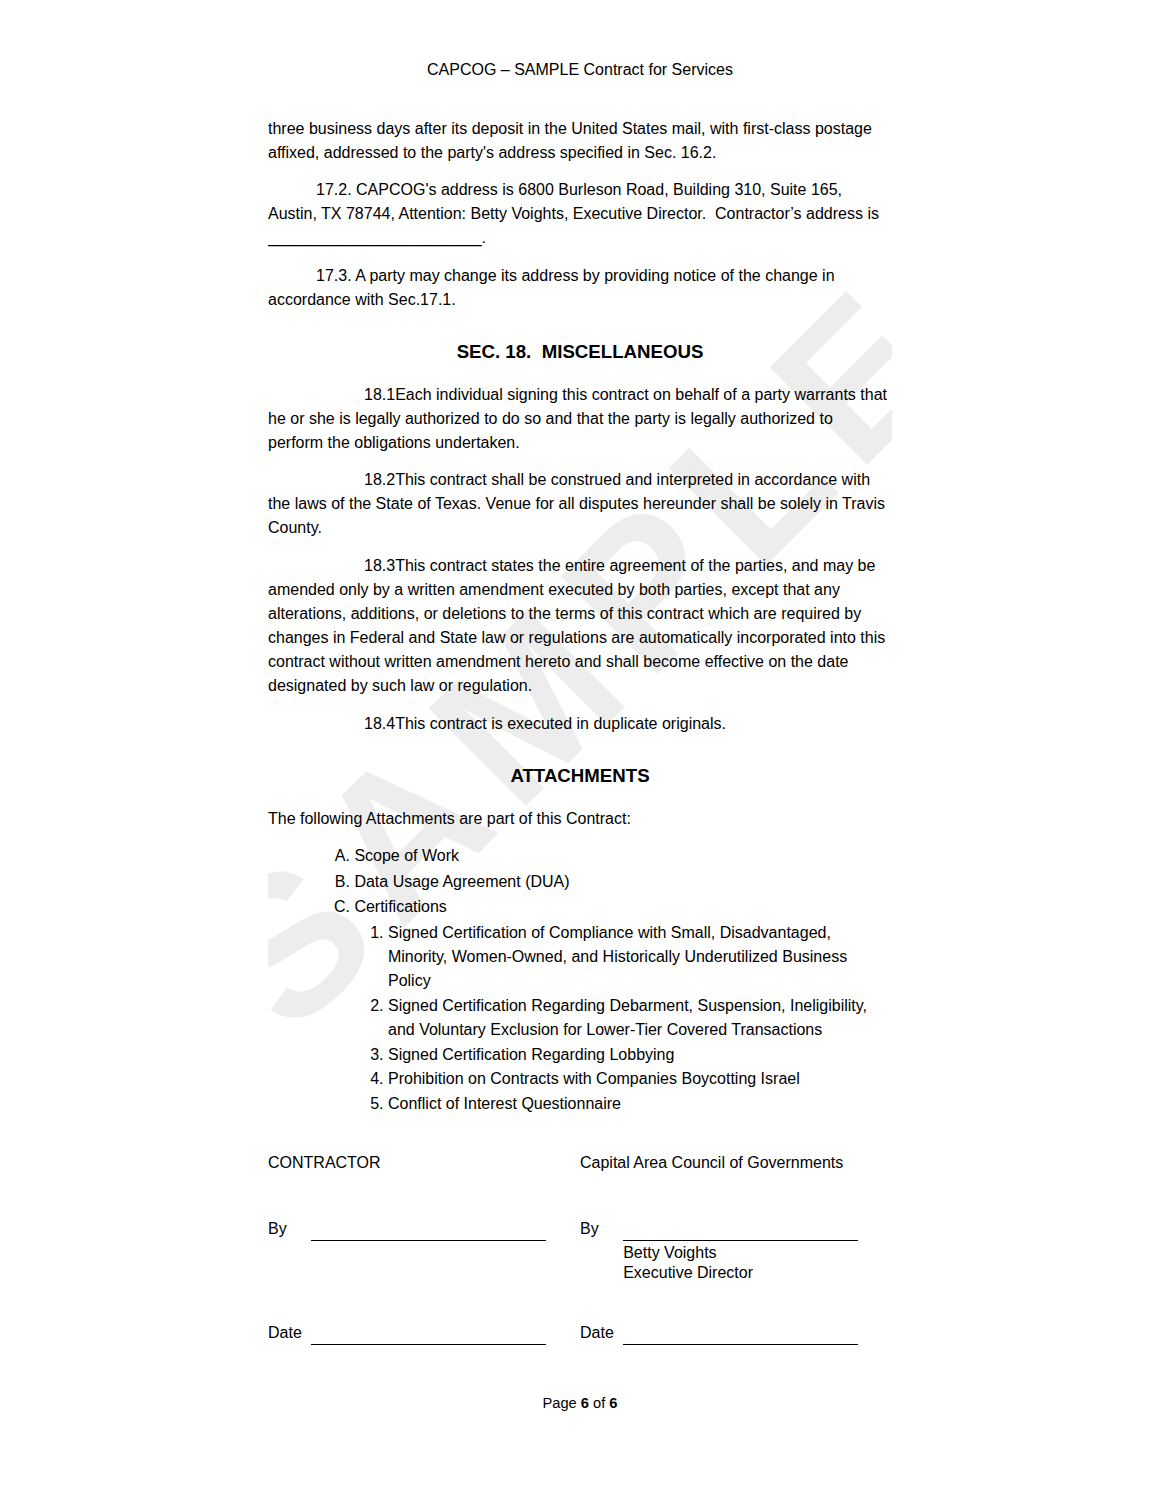SAMPLE
CAPCOG – SAMPLE Contract for Services
three business days after its deposit in the United States mail, with first-class postage affixed, addressed to the party's address specified in Sec. 16.2.
17.2. CAPCOG's address is 6800 Burleson Road, Building 310, Suite 165, Austin, TX 78744, Attention: Betty Voights, Executive Director. Contractor’s address is ________________________.
17.3. A party may change its address by providing notice of the change in accordance with Sec.17.1.
SEC. 18. MISCELLANEOUS
18.1 Each individual signing this contract on behalf of a party warrants that he or she is legally authorized to do so and that the party is legally authorized to perform the obligations undertaken.
18.2 This contract shall be construed and interpreted in accordance with the laws of the State of Texas. Venue for all disputes hereunder shall be solely in Travis County.
18.3 This contract states the entire agreement of the parties, and may be amended only by a written amendment executed by both parties, except that any alterations, additions, or deletions to the terms of this contract which are required by changes in Federal and State law or regulations are automatically incorporated into this contract without written amendment hereto and shall become effective on the date designated by such law or regulation.
18.4 This contract is executed in duplicate originals.
ATTACHMENTS
The following Attachments are part of this Contract:
Scope of Work
Data Usage Agreement (DUA)
Certifications
Signed Certification of Compliance with Small, Disadvantaged, Minority, Women-Owned, and Historically Underutilized Business Policy
Signed Certification Regarding Debarment, Suspension, Ineligibility, and Voluntary Exclusion for Lower-Tier Covered Transactions
Signed Certification Regarding Lobbying
Prohibition on Contracts with Companies Boycotting Israel
Conflict of Interest Questionnaire
| CONTRACTOR | Capital Area Council of Governments |
| By | By |
| | Betty Voights Executive Director |
| Date | Date |
Page 6 of 6